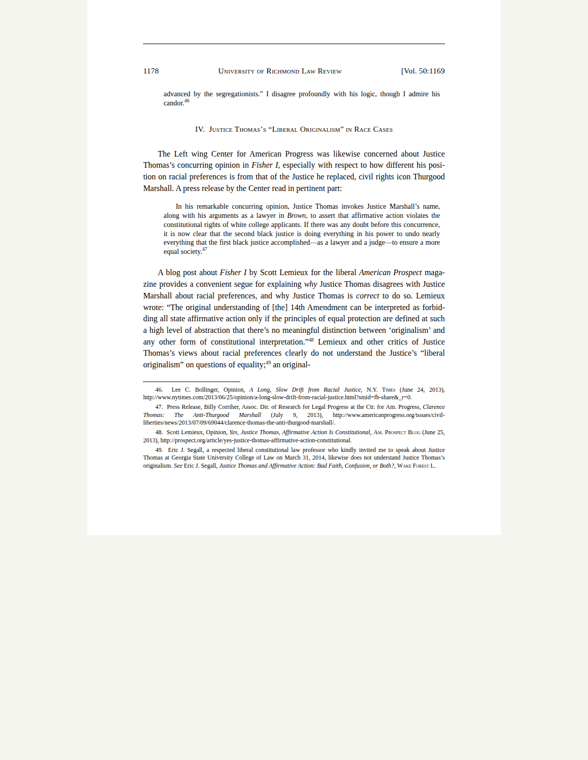1178 University of Richmond Law Review [Vol. 50:1169
advanced by the segregationists.” I disagree profoundly with his logic, though I admire his candor.46
IV. Justice Thomas’s “Liberal Originalism” in Race Cases
The Left wing Center for American Progress was likewise concerned about Justice Thomas’s concurring opinion in Fisher I, especially with respect to how different his position on racial preferences is from that of the Justice he replaced, civil rights icon Thurgood Marshall. A press release by the Center read in pertinent part:
In his remarkable concurring opinion, Justice Thomas invokes Justice Marshall’s name, along with his arguments as a lawyer in Brown, to assert that affirmative action violates the constitutional rights of white college applicants. If there was any doubt before this concurrence, it is now clear that the second black justice is doing everything in his power to undo nearly everything that the first black justice accomplished—as a lawyer and a judge—to ensure a more equal society.47
A blog post about Fisher I by Scott Lemieux for the liberal American Prospect magazine provides a convenient segue for explaining why Justice Thomas disagrees with Justice Marshall about racial preferences, and why Justice Thomas is correct to do so. Lemieux wrote: “The original understanding of [the] 14th Amendment can be interpreted as forbidding all state affirmative action only if the principles of equal protection are defined at such a high level of abstraction that there’s no meaningful distinction between ‘originalism’ and any other form of constitutional interpretation.”48 Lemieux and other critics of Justice Thomas’s views about racial preferences clearly do not understand the Justice’s “liberal originalism” on questions of equality;49 an original-
46. Lee C. Bollinger, Opinion, A Long, Slow Drift from Racial Justice, N.Y. Times (June 24, 2013), http://www.nytimes.com/2013/06/25/opinion/a-long-slow-drift-from-racial-justice.html?smid=fb-share&_r=0.
47. Press Release, Billy Corriher, Assoc. Dir. of Research for Legal Progress at the Ctr. for Am. Progress, Clarence Thomas: The Anti-Thurgood Marshall (July 9, 2013), http://www.americanprogress.org/issues/civil-liberties/news/2013/07/09/69044/clarence-thomas-the-anti-thurgood-marshall/.
48. Scott Lemieux, Opinion, Yes, Justice Thomas, Affirmative Action Is Constitutional, Am. Prospect Blog (June 25, 2013), http://prospect.org/article/yes-justice-thomas-affirmative-action-constitutional.
49. Eric J. Segall, a respected liberal constitutional law professor who kindly invited me to speak about Justice Thomas at Georgia State University College of Law on March 31, 2014, likewise does not understand Justice Thomas’s originalism. See Eric J. Segall, Justice Thomas and Affirmative Action: Bad Faith, Confusion, or Both?, Wake Forest L.